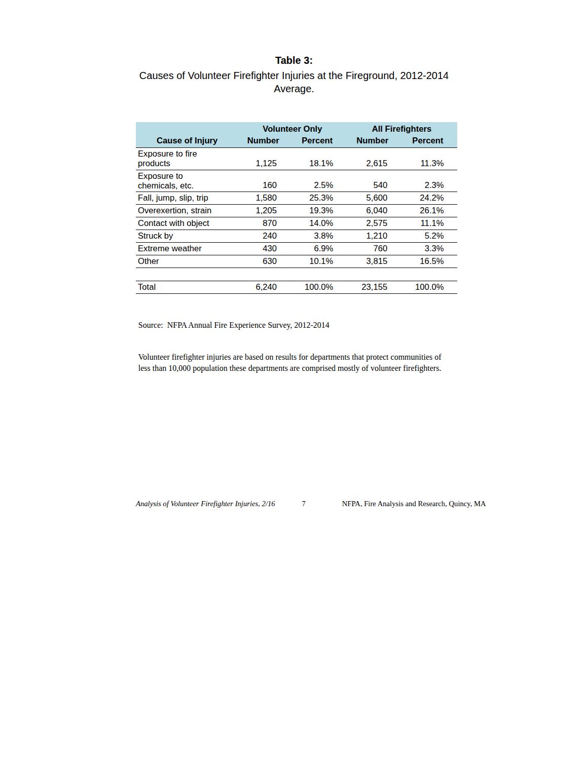Table 3:
Causes of Volunteer Firefighter Injuries at the Fireground, 2012-2014 Average.
| | Volunteer Only | All Firefighters |
| --- | --- | --- |
| Cause of Injury | Number | Percent | Number | Percent |
| Exposure to fire products | 1,125 | 18.1% | 2,615 | 11.3% |
| Exposure to chemicals, etc. | 160 | 2.5% | 540 | 2.3% |
| Fall, jump, slip, trip | 1,580 | 25.3% | 5,600 | 24.2% |
| Overexertion, strain | 1,205 | 19.3% | 6,040 | 26.1% |
| Contact with object | 870 | 14.0% | 2,575 | 11.1% |
| Struck by | 240 | 3.8% | 1,210 | 5.2% |
| Extreme weather | 430 | 6.9% | 760 | 3.3% |
| Other | 630 | 10.1% | 3,815 | 16.5% |
| Total | 6,240 | 100.0% | 23,155 | 100.0% |
Source: NFPA Annual Fire Experience Survey, 2012-2014
Volunteer firefighter injuries are based on results for departments that protect communities of less than 10,000 population these departments are comprised mostly of volunteer firefighters.
Analysis of Volunteer Firefighter Injuries, 2/16 7 NFPA, Fire Analysis and Research, Quincy, MA